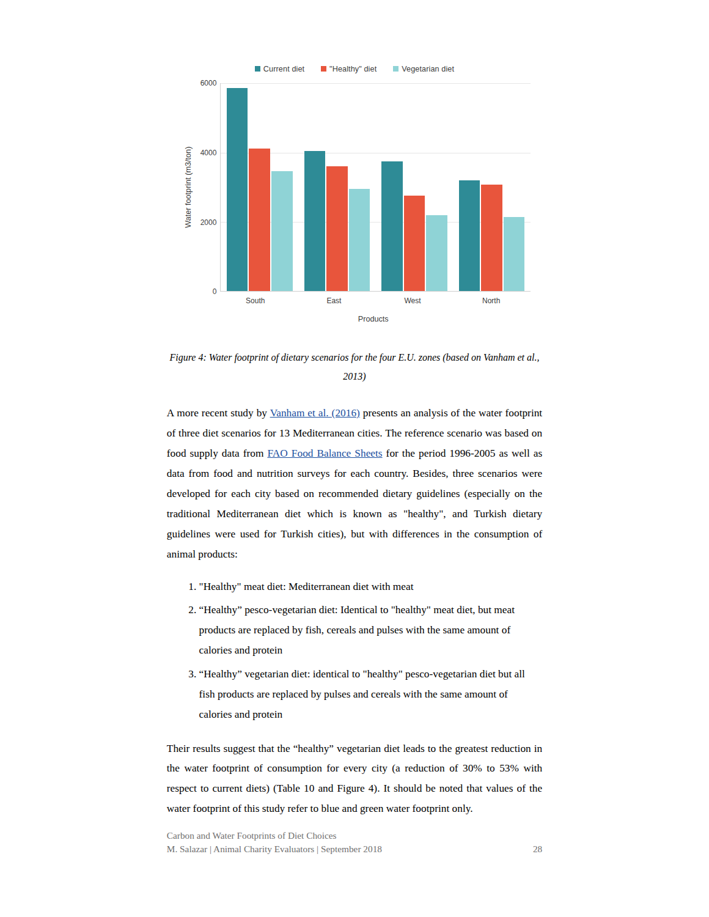Current diet "Healthy" diet Vegetarian diet
Water footprint (m3/ton)
6000
4000
2000
0
South East West North
Products
Figure 4: Water footprint of dietary scenarios for the four E.U. zones (based on Vanham et al., 2013)
A more recent study by Vanham et al. (2016) presents an analysis of the water footprint of three diet scenarios for 13 Mediterranean cities. The reference scenario was based on food supply data from FAO Food Balance Sheets for the period 1996-2005 as well as data from food and nutrition surveys for each country. Besides, three scenarios were developed for each city based on recommended dietary guidelines (especially on the traditional Mediterranean diet which is known as "healthy", and Turkish dietary guidelines were used for Turkish cities), but with differences in the consumption of animal products:
"Healthy" meat diet: Mediterranean diet with meat
“Healthy” pesco-vegetarian diet: Identical to "healthy" meat diet, but meat products are replaced by fish, cereals and pulses with the same amount of calories and protein
“Healthy” vegetarian diet: identical to "healthy" pesco-vegetarian diet but all fish products are replaced by pulses and cereals with the same amount of calories and protein
Their results suggest that the “healthy” vegetarian diet leads to the greatest reduction in the water footprint of consumption for every city (a reduction of 30% to 53% with respect to current diets) (Table 10 and Figure 4). It should be noted that values of the water footprint of this study refer to blue and green water footprint only.
Carbon and Water Footprints of Diet Choices
M. Salazar | Animal Charity Evaluators | September 2018
28